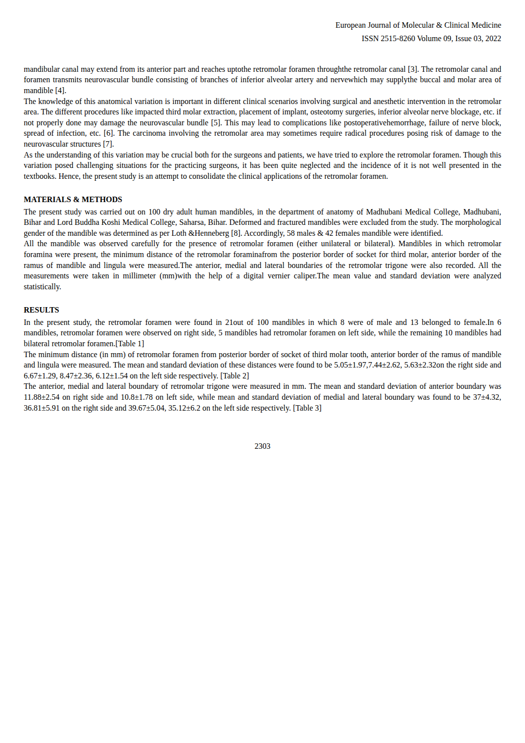European Journal of Molecular & Clinical Medicine
ISSN 2515-8260 Volume 09, Issue 03, 2022
mandibular canal may extend from its anterior part and reaches uptothe retromolar foramen throughthe retromolar canal [3]. The retromolar canal and foramen transmits neurovascular bundle consisting of branches of inferior alveolar artery and nervewhich may supplythe buccal and molar area of mandible [4].
The knowledge of this anatomical variation is important in different clinical scenarios involving surgical and anesthetic intervention in the retromolar area. The different procedures like impacted third molar extraction, placement of implant, osteotomy surgeries, inferior alveolar nerve blockage, etc. if not properly done may damage the neurovascular bundle [5]. This may lead to complications like postoperativehemorrhage, failure of nerve block, spread of infection, etc. [6]. The carcinoma involving the retromolar area may sometimes require radical procedures posing risk of damage to the neurovascular structures [7].
As the understanding of this variation may be crucial both for the surgeons and patients, we have tried to explore the retromolar foramen. Though this variation posed challenging situations for the practicing surgeons, it has been quite neglected and the incidence of it is not well presented in the textbooks. Hence, the present study is an attempt to consolidate the clinical applications of the retromolar foramen.
MATERIALS & METHODS
The present study was carried out on 100 dry adult human mandibles, in the department of anatomy of Madhubani Medical College, Madhubani, Bihar and Lord Buddha Koshi Medical College, Saharsa, Bihar. Deformed and fractured mandibles were excluded from the study. The morphological gender of the mandible was determined as per Loth &Henneberg [8]. Accordingly, 58 males & 42 females mandible were identified.
All the mandible was observed carefully for the presence of retromolar foramen (either unilateral or bilateral). Mandibles in which retromolar foramina were present, the minimum distance of the retromolar foraminafrom the posterior border of socket for third molar, anterior border of the ramus of mandible and lingula were measured.The anterior, medial and lateral boundaries of the retromolar trigone were also recorded. All the measurements were taken in millimeter (mm)with the help of a digital vernier caliper.The mean value and standard deviation were analyzed statistically.
RESULTS
In the present study, the retromolar foramen were found in 21out of 100 mandibles in which 8 were of male and 13 belonged to female.In 6 mandibles, retromolar foramen were observed on right side, 5 mandibles had retromolar foramen on left side, while the remaining 10 mandibles had bilateral retromolar foramen.[Table 1]
The minimum distance (in mm) of retromolar foramen from posterior border of socket of third molar tooth, anterior border of the ramus of mandible and lingula were measured. The mean and standard deviation of these distances were found to be 5.05±1.97,7.44±2.62, 5.63±2.32on the right side and 6.67±1.29, 8.47±2.36, 6.12±1.54 on the left side respectively. [Table 2]
The anterior, medial and lateral boundary of retromolar trigone were measured in mm. The mean and standard deviation of anterior boundary was 11.88±2.54 on right side and 10.8±1.78 on left side, while mean and standard deviation of medial and lateral boundary was found to be 37±4.32, 36.81±5.91 on the right side and 39.67±5.04, 35.12±6.2 on the left side respectively. [Table 3]
2303